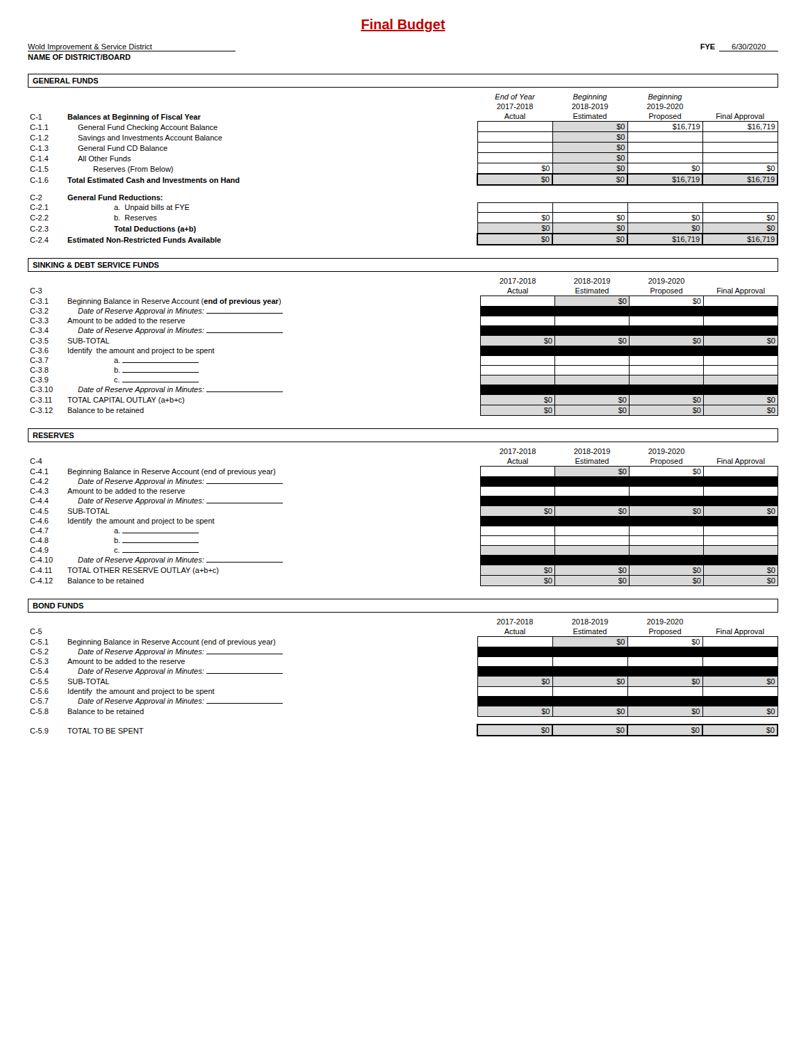Final Budget
Wold Improvement & Service District
FYE 6/30/2020
NAME OF DISTRICT/BOARD
GENERAL FUNDS
| | | End of Year | Beginning | Beginning | |
| | | 2017-2018 | 2018-2019 | 2019-2020 | Final Approval |
| C-1 | Balances at Beginning of Fiscal Year | Actual | Estimated | Proposed |
| C-1.1 | General Fund Checking Account Balance | | $0 | $16,719 | $16,719 |
| C-1.2 | Savings and Investments Account Balance | | $0 | | |
| C-1.3 | General Fund CD Balance | | $0 | | |
| C-1.4 | All Other Funds | | $0 | | |
| C-1.5 | Reserves (From Below) | $0 | $0 | $0 | $0 |
| C-1.6 | Total Estimated Cash and Investments on Hand | $0 | $0 | $16,719 | $16,719 |
| C-2 | General Fund Reductions: | | | | |
| C-2.1 | a. Unpaid bills at FYE | | | | |
| C-2.2 | b. Reserves | $0 | $0 | $0 | $0 |
| C-2.3 | Total Deductions (a+b) | $0 | $0 | $0 | $0 |
| C-2.4 | Estimated Non-Restricted Funds Available | $0 | $0 | $16,719 | $16,719 |
SINKING & DEBT SERVICE FUNDS
| | | 2017-2018 | 2018-2019 | 2019-2020 | Final Approval |
| C-3 | | Actual | Estimated | Proposed |
| C-3.1 | Beginning Balance in Reserve Account ( end of previous year ) | | $0 | $0 | |
| C-3.2 | Date of Reserve Approval in Minutes: | | | | |
| C-3.3 | Amount to be added to the reserve | | | | |
| C-3.4 | Date of Reserve Approval in Minutes: | | | | |
| C-3.5 | SUB-TOTAL | $0 | $0 | $0 | $0 |
| C-3.6 | Identify the amount and project to be spent | | | | |
| C-3.7 | a. | | | | |
| C-3.8 | b. | | | | |
| C-3.9 | c. | | | | |
| C-3.10 | Date of Reserve Approval in Minutes: | | | | |
| C-3.11 | TOTAL CAPITAL OUTLAY (a+b+c) | $0 | $0 | $0 | $0 |
| C-3.12 | Balance to be retained | $0 | $0 | $0 | $0 |
RESERVES
| | | 2017-2018 | 2018-2019 | 2019-2020 | Final Approval |
| C-4 | | Actual | Estimated | Proposed |
| C-4.1 | Beginning Balance in Reserve Account (end of previous year) | | $0 | $0 | |
| C-4.2 | Date of Reserve Approval in Minutes: | | | | |
| C-4.3 | Amount to be added to the reserve | | | | |
| C-4.4 | Date of Reserve Approval in Minutes: | | | | |
| C-4.5 | SUB-TOTAL | $0 | $0 | $0 | $0 |
| C-4.6 | Identify the amount and project to be spent | | | | |
| C-4.7 | a. | | | | |
| C-4.8 | b. | | | | |
| C-4.9 | c. | | | | |
| C-4.10 | Date of Reserve Approval in Minutes: | | | | |
| C-4.11 | TOTAL OTHER RESERVE OUTLAY (a+b+c) | $0 | $0 | $0 | $0 |
| C-4.12 | Balance to be retained | $0 | $0 | $0 | $0 |
BOND FUNDS
| | | 2017-2018 | 2018-2019 | 2019-2020 | Final Approval |
| C-5 | | Actual | Estimated | Proposed |
| C-5.1 | Beginning Balance in Reserve Account (end of previous year) | | $0 | $0 | |
| C-5.2 | Date of Reserve Approval in Minutes: | | | | |
| C-5.3 | Amount to be added to the reserve | | | | |
| C-5.4 | Date of Reserve Approval in Minutes: | | | | |
| C-5.5 | SUB-TOTAL | $0 | $0 | $0 | $0 |
| C-5.6 | Identify the amount and project to be spent | | | | |
| C-5.7 | Date of Reserve Approval in Minutes: | | | | |
| C-5.8 | Balance to be retained | $0 | $0 | $0 | $0 |
| C-5.9 | TOTAL TO BE SPENT | $0 | $0 | $0 | $0 |